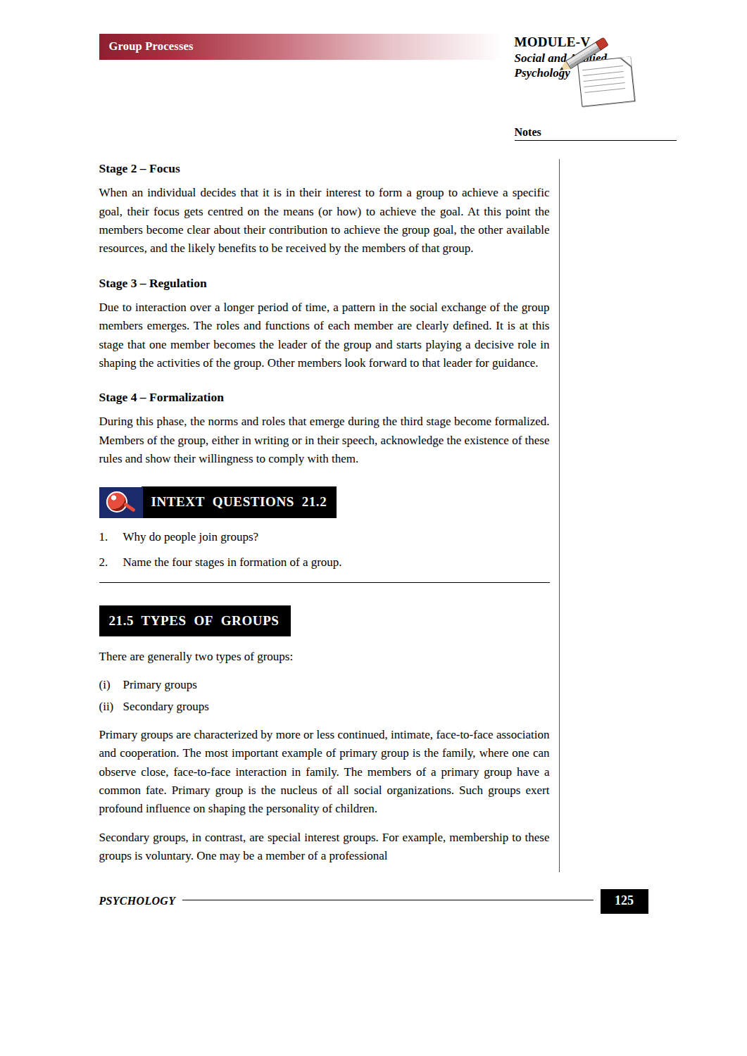Group Processes
MODULE-V
Social and Applied
Psychology
Notes
Stage 2 – Focus
When an individual decides that it is in their interest to form a group to achieve a specific goal, their focus gets centred on the means (or how) to achieve the goal. At this point the members become clear about their contribution to achieve the group goal, the other available resources, and the likely benefits to be received by the members of that group.
Stage 3 – Regulation
Due to interaction over a longer period of time, a pattern in the social exchange of the group members emerges. The roles and functions of each member are clearly defined. It is at this stage that one member becomes the leader of the group and starts playing a decisive role in shaping the activities of the group. Other members look forward to that leader for guidance.
Stage 4 – Formalization
During this phase, the norms and roles that emerge during the third stage become formalized. Members of the group, either in writing or in their speech, acknowledge the existence of these rules and show their willingness to comply with them.
INTEXT QUESTIONS 21.2
Why do people join groups?
Name the four stages in formation of a group.
21.5 TYPES OF GROUPS
There are generally two types of groups:
(i) Primary groups
(ii) Secondary groups
Primary groups are characterized by more or less continued, intimate, face-to-face association and cooperation. The most important example of primary group is the family, where one can observe close, face-to-face interaction in family. The members of a primary group have a common fate. Primary group is the nucleus of all social organizations. Such groups exert profound influence on shaping the personality of children.
Secondary groups, in contrast, are special interest groups. For example, membership to these groups is voluntary. One may be a member of a professional
PSYCHOLOGY
125